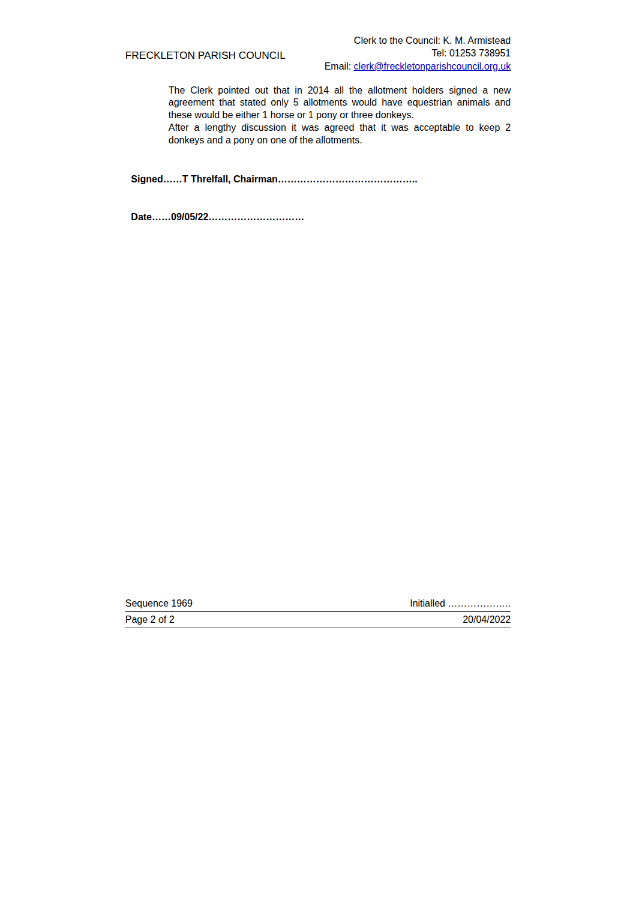FRECKLETON PARISH COUNCIL
Clerk to the Council: K. M. Armistead
Tel: 01253 738951
Email: clerk@freckletonparishcouncil.org.uk
The Clerk pointed out that in 2014 all the allotment holders signed a new agreement that stated only 5 allotments would have equestrian animals and these would be either 1 horse or 1 pony or three donkeys.
After a lengthy discussion it was agreed that it was acceptable to keep 2 donkeys and a pony on one of the allotments.
Signed……T Threlfall, Chairman……………………………………..
Date……09/05/22…………………………
Sequence 1969 Initialled ………………..
Page 2 of 2 20/04/2022